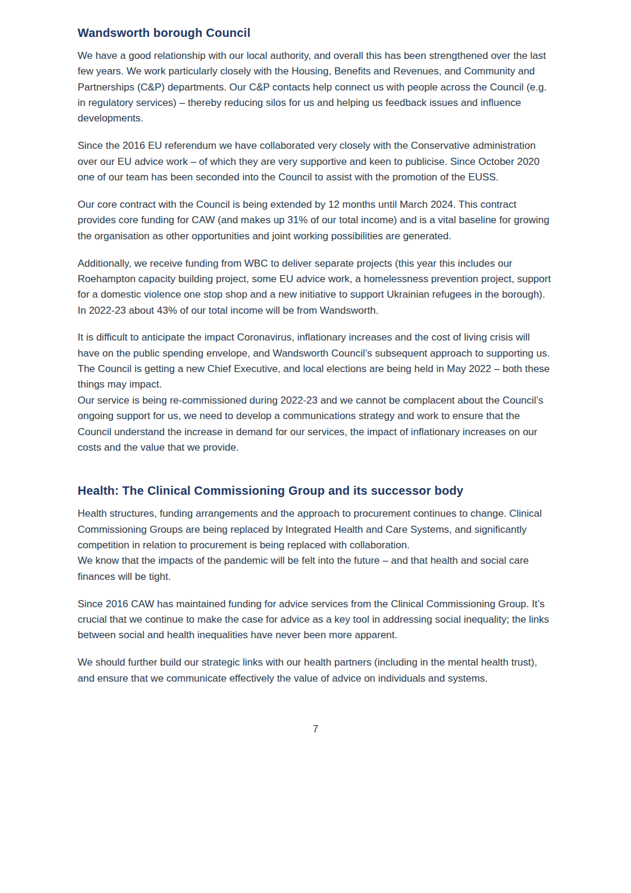Wandsworth borough Council
We have a good relationship with our local authority, and overall this has been strengthened over the last few years. We work particularly closely with the Housing, Benefits and Revenues, and Community and Partnerships (C&P) departments. Our C&P contacts help connect us with people across the Council (e.g. in regulatory services) – thereby reducing silos for us and helping us feedback issues and influence developments.
Since the 2016 EU referendum we have collaborated very closely with the Conservative administration over our EU advice work – of which they are very supportive and keen to publicise. Since October 2020 one of our team has been seconded into the Council to assist with the promotion of the EUSS.
Our core contract with the Council is being extended by 12 months until March 2024. This contract provides core funding for CAW (and makes up 31% of our total income) and is a vital baseline for growing the organisation as other opportunities and joint working possibilities are generated.
Additionally, we receive funding from WBC to deliver separate projects (this year this includes our Roehampton capacity building project, some EU advice work, a homelessness prevention project, support for a domestic violence one stop shop and a new initiative to support Ukrainian refugees in the borough). In 2022-23 about 43% of our total income will be from Wandsworth.
It is difficult to anticipate the impact Coronavirus, inflationary increases and the cost of living crisis will have on the public spending envelope, and Wandsworth Council’s subsequent approach to supporting us. The Council is getting a new Chief Executive, and local elections are being held in May 2022 – both these things may impact.
Our service is being re-commissioned during 2022-23 and we cannot be complacent about the Council’s ongoing support for us, we need to develop a communications strategy and work to ensure that the Council understand the increase in demand for our services, the impact of inflationary increases on our costs and the value that we provide.
Health: The Clinical Commissioning Group and its successor body
Health structures, funding arrangements and the approach to procurement continues to change. Clinical Commissioning Groups are being replaced by Integrated Health and Care Systems, and significantly competition in relation to procurement is being replaced with collaboration.
We know that the impacts of the pandemic will be felt into the future – and that health and social care finances will be tight.
Since 2016 CAW has maintained funding for advice services from the Clinical Commissioning Group. It’s crucial that we continue to make the case for advice as a key tool in addressing social inequality; the links between social and health inequalities have never been more apparent.
We should further build our strategic links with our health partners (including in the mental health trust), and ensure that we communicate effectively the value of advice on individuals and systems.
7